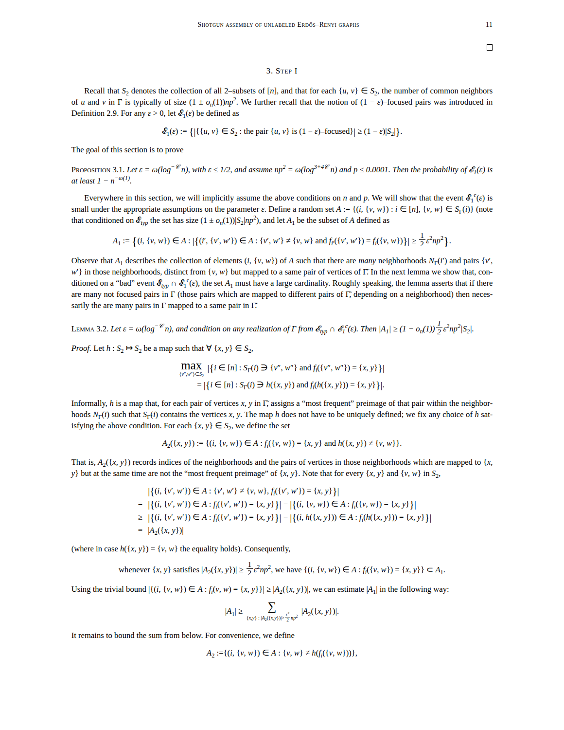Shotgun assembly of unlabeled Erdős–Renyi graphs 11
3. Step I
Recall that S2 denotes the collection of all 2–subsets of [n], and that for each {u, v} ∈ S2, the number of common neighbors of u and v in Γ is typically of size (1 ± on(1))np2. We further recall that the notion of (1 − ε)–focused pairs was introduced in Definition 2.9. For any ε > 0, let 𝓔1(ε) be defined as
𝓔1(ε) := {|{{u, v} ∈ S2 : the pair {u, v} is (1 − ε)–focused}| ≥ (1 − ε)|S2|}.
The goal of this section is to prove
Proposition 3.1. Let ε = ω(log−𝒞 n), with ε ≤ 1/2, and assume np2 = ω(log3+4𝒞 n) and p ≤ 0.0001. Then the probability of 𝓔1(ε) is at least 1 − n−ω(1).
Everywhere in this section, we will implicitly assume the above conditions on n and p. We will show that the event 𝓔1c(ε) is small under the appropriate assumptions on the parameter ε. Define a random set A := {(i, {v, w}) : i ∈ [n], {v, w} ∈ SΓ(i)} (note that conditioned on 𝓔typ the set has size (1 ± on(1))|S2|np2), and let A1 be the subset of A defined as
A1 := {(i, {v, w}) ∈ A : |{(i′, {v′, w′}) ∈ A : {v′, w′} ≠ {v, w} and fi′({v′, w′}) = fi({v, w})}| ≥ 12 ε2np2}.
Observe that A1 describes the collection of elements (i, {v, w}) of A such that there are many neighborhoods NΓ(i′) and pairs {v′, w′} in those neighborhoods, distinct from {v, w} but mapped to a same pair of vertices of Γ̃. In the next lemma we show that, conditioned on a “bad” event 𝓔typ ∩ 𝓔1c(ε), the set A1 must have a large cardinality. Roughly speaking, the lemma asserts that if there are many not focused pairs in Γ (those pairs which are mapped to different pairs of Γ̃, depending on a neighborhood) then necessarily the are many pairs in Γ mapped to a same pair in Γ̃.
Lemma 3.2. Let ε = ω(log−𝒞 n), and condition on any realization of Γ from 𝓔typ ∩ 𝓔1c(ε). Then |A1| ≥ (1 − on(1))12 ε2np2|S2|.
Proof. Let h : S2 ↦ S2 be a map such that ∀ {x, y} ∈ S2,
max{v″,w″}∈S2 |{i ∈ [n] : SΓ(i) ∋ {v″, w″} and fi({v″, w″}) = {x, y}}|
= |{i ∈ [n] : SΓ(i) ∋ h({x, y}) and fi(h({x, y})) = {x, y}}|.
Informally, h is a map that, for each pair of vertices x, y in Γ̃, assigns a “most frequent” preimage of that pair within the neighborhoods NΓ(i) such that SΓ̃(i) contains the vertices x, y. The map h does not have to be uniquely defined; we fix any choice of h satisfying the above condition. For each {x, y} ∈ S2, we define the set
A2({x, y}) := {(i, {v, w}) ∈ A : fi({v, w}) = {x, y} and h({x, y}) ≠ {v, w}}.
That is, A2({x, y}) records indices of the neighborhoods and the pairs of vertices in those neighborhoods which are mapped to {x, y} but at the same time are not the “most frequent preimage” of {x, y}. Note that for every {x, y} and {v, w} in S2,
|{(i, {v′, w′}) ∈ A : {v′, w′} ≠ {v, w}, fi({v′, w′}) = {x, y}}|
=|{(i, {v′, w′}) ∈ A : fi({v′, w′}) = {x, y}}| − |{(i, {v, w}) ∈ A : fi({v, w}) = {x, y}}|
≥|{(i, {v′, w′}) ∈ A : fi({v′, w′}) = {x, y}}| − |{(i, h({x, y})) ∈ A : fi(h({x, y})) = {x, y}}|
=|A2({x, y})|
(where in case h({x, y}) = {v, w} the equality holds). Consequently,
whenever {x, y} satisfies |A2({x, y})| ≥ 12 ε2np2, we have {(i, {v, w}) ∈ A : fi({v, w}) = {x, y}} ⊂ A1.
Using the trivial bound |{(i, {v, w}) ∈ A : fi(v, w) = {x, y}}| ≥ |A2({x, y})|, we can estimate |A1| in the following way:
|A1| ≥ ∑{x,y} : |A2({x,y})|>ε22 np2 |A2({x, y})|.
It remains to bound the sum from below. For convenience, we define
A2 :={(i, {v, w}) ∈ A : {v, w} ≠ h(fi({v, w}))},